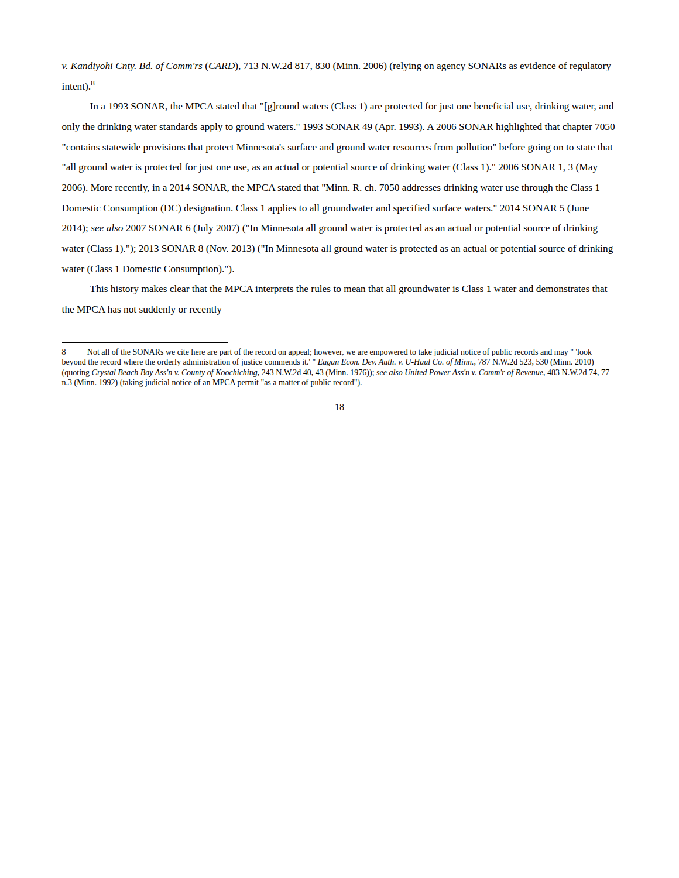v. Kandiyohi Cnty. Bd. of Comm'rs (CARD), 713 N.W.2d 817, 830 (Minn. 2006) (relying on agency SONARs as evidence of regulatory intent).8
In a 1993 SONAR, the MPCA stated that "[g]round waters (Class 1) are protected for just one beneficial use, drinking water, and only the drinking water standards apply to ground waters." 1993 SONAR 49 (Apr. 1993). A 2006 SONAR highlighted that chapter 7050 "contains statewide provisions that protect Minnesota's surface and ground water resources from pollution" before going on to state that "all ground water is protected for just one use, as an actual or potential source of drinking water (Class 1)." 2006 SONAR 1, 3 (May 2006). More recently, in a 2014 SONAR, the MPCA stated that "Minn. R. ch. 7050 addresses drinking water use through the Class 1 Domestic Consumption (DC) designation. Class 1 applies to all groundwater and specified surface waters." 2014 SONAR 5 (June 2014); see also 2007 SONAR 6 (July 2007) ("In Minnesota all ground water is protected as an actual or potential source of drinking water (Class 1)."); 2013 SONAR 8 (Nov. 2013) ("In Minnesota all ground water is protected as an actual or potential source of drinking water (Class 1 Domestic Consumption).").
This history makes clear that the MPCA interprets the rules to mean that all groundwater is Class 1 water and demonstrates that the MPCA has not suddenly or recently
8 Not all of the SONARs we cite here are part of the record on appeal; however, we are empowered to take judicial notice of public records and may " 'look beyond the record where the orderly administration of justice commends it.' " Eagan Econ. Dev. Auth. v. U-Haul Co. of Minn., 787 N.W.2d 523, 530 (Minn. 2010) (quoting Crystal Beach Bay Ass'n v. County of Koochiching, 243 N.W.2d 40, 43 (Minn. 1976)); see also United Power Ass'n v. Comm'r of Revenue, 483 N.W.2d 74, 77 n.3 (Minn. 1992) (taking judicial notice of an MPCA permit "as a matter of public record").
18